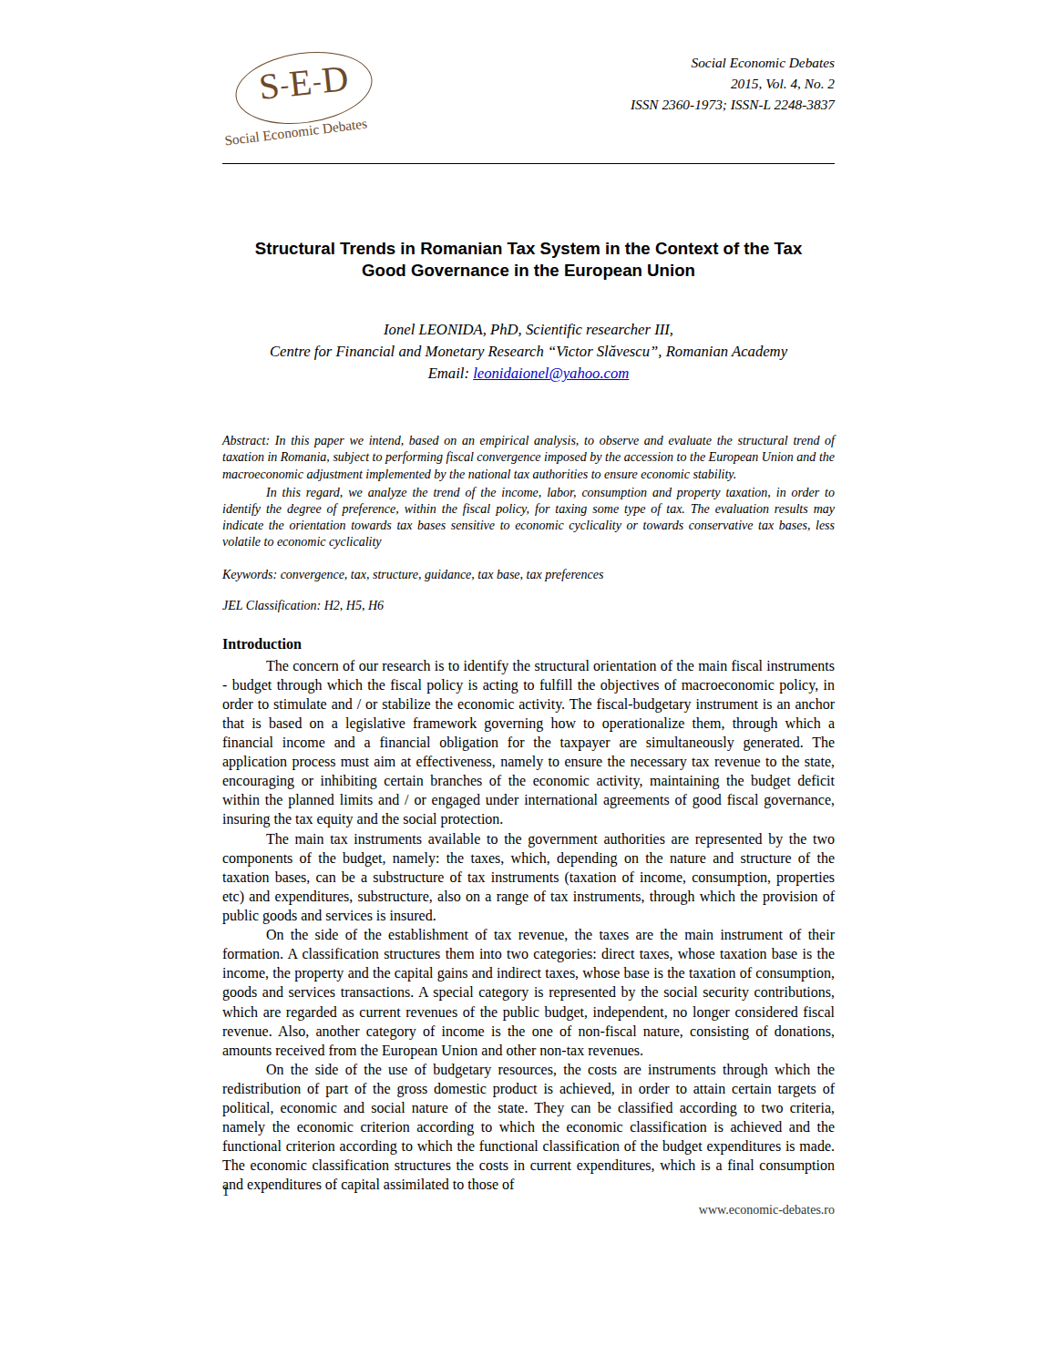S-E-D
Social Economic Debates
Social Economic Debates
2015, Vol. 4, No. 2
ISSN 2360-1973; ISSN-L 2248-3837
Structural Trends in Romanian Tax System in the Context of the Tax Good Governance in the European Union
Ionel LEONIDA, PhD, Scientific researcher III,
Centre for Financial and Monetary Research “Victor Slăvescu”, Romanian Academy
Email: leonidaionel@yahoo.com
Abstract: In this paper we intend, based on an empirical analysis, to observe and evaluate the structural trend of taxation in Romania, subject to performing fiscal convergence imposed by the accession to the European Union and the macroeconomic adjustment implemented by the national tax authorities to ensure economic stability.
In this regard, we analyze the trend of the income, labor, consumption and property taxation, in order to identify the degree of preference, within the fiscal policy, for taxing some type of tax. The evaluation results may indicate the orientation towards tax bases sensitive to economic cyclicality or towards conservative tax bases, less volatile to economic cyclicality
Keywords: convergence, tax, structure, guidance, tax base, tax preferences
JEL Classification: H2, H5, H6
Introduction
The concern of our research is to identify the structural orientation of the main fiscal instruments - budget through which the fiscal policy is acting to fulfill the objectives of macroeconomic policy, in order to stimulate and / or stabilize the economic activity. The fiscal-budgetary instrument is an anchor that is based on a legislative framework governing how to operationalize them, through which a financial income and a financial obligation for the taxpayer are simultaneously generated. The application process must aim at effectiveness, namely to ensure the necessary tax revenue to the state, encouraging or inhibiting certain branches of the economic activity, maintaining the budget deficit within the planned limits and / or engaged under international agreements of good fiscal governance, insuring the tax equity and the social protection.
The main tax instruments available to the government authorities are represented by the two components of the budget, namely: the taxes, which, depending on the nature and structure of the taxation bases, can be a substructure of tax instruments (taxation of income, consumption, properties etc) and expenditures, substructure, also on a range of tax instruments, through which the provision of public goods and services is insured.
On the side of the establishment of tax revenue, the taxes are the main instrument of their formation. A classification structures them into two categories: direct taxes, whose taxation base is the income, the property and the capital gains and indirect taxes, whose base is the taxation of consumption, goods and services transactions. A special category is represented by the social security contributions, which are regarded as current revenues of the public budget, independent, no longer considered fiscal revenue. Also, another category of income is the one of non-fiscal nature, consisting of donations, amounts received from the European Union and other non-tax revenues.
On the side of the use of budgetary resources, the costs are instruments through which the redistribution of part of the gross domestic product is achieved, in order to attain certain targets of political, economic and social nature of the state. They can be classified according to two criteria, namely the economic criterion according to which the economic classification is achieved and the functional criterion according to which the functional classification of the budget expenditures is made. The economic classification structures the costs in current expenditures, which is a final consumption and expenditures of capital assimilated to those of
1
www.economic-debates.ro